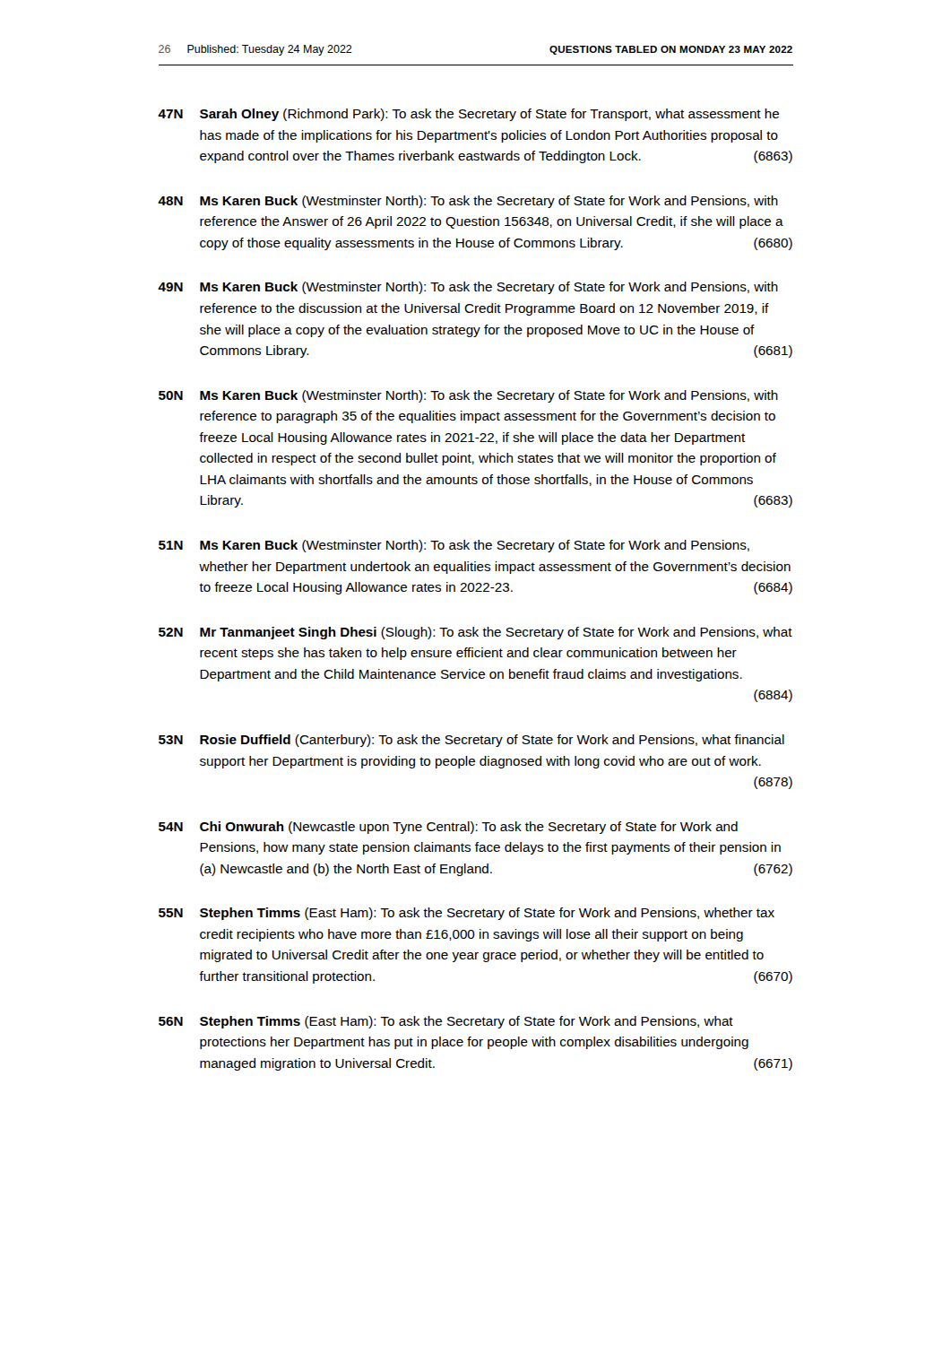26 Published: Tuesday 24 May 2022
Questions tabled on Monday 23 May 2022
47N
Sarah Olney (Richmond Park): To ask the Secretary of State for Transport, what assessment he has made of the implications for his Department's policies of London Port Authorities proposal to expand control over the Thames riverbank eastwards of Teddington Lock.(6863)
48N
Ms Karen Buck (Westminster North): To ask the Secretary of State for Work and Pensions, with reference the Answer of 26 April 2022 to Question 156348, on Universal Credit, if she will place a copy of those equality assessments in the House of Commons Library.(6680)
49N
Ms Karen Buck (Westminster North): To ask the Secretary of State for Work and Pensions, with reference to the discussion at the Universal Credit Programme Board on 12 November 2019, if she will place a copy of the evaluation strategy for the proposed Move to UC in the House of Commons Library.(6681)
50N
Ms Karen Buck (Westminster North): To ask the Secretary of State for Work and Pensions, with reference to paragraph 35 of the equalities impact assessment for the Government’s decision to freeze Local Housing Allowance rates in 2021-22, if she will place the data her Department collected in respect of the second bullet point, which states that we will monitor the proportion of LHA claimants with shortfalls and the amounts of those shortfalls, in the House of Commons Library.(6683)
51N
Ms Karen Buck (Westminster North): To ask the Secretary of State for Work and Pensions, whether her Department undertook an equalities impact assessment of the Government’s decision to freeze Local Housing Allowance rates in 2022-23.(6684)
52N
Mr Tanmanjeet Singh Dhesi (Slough): To ask the Secretary of State for Work and Pensions, what recent steps she has taken to help ensure efficient and clear communication between her Department and the Child Maintenance Service on benefit fraud claims and investigations.(6884)
53N
Rosie Duffield (Canterbury): To ask the Secretary of State for Work and Pensions, what financial support her Department is providing to people diagnosed with long covid who are out of work.(6878)
54N
Chi Onwurah (Newcastle upon Tyne Central): To ask the Secretary of State for Work and Pensions, how many state pension claimants face delays to the first payments of their pension in (a) Newcastle and (b) the North East of England.(6762)
55N
Stephen Timms (East Ham): To ask the Secretary of State for Work and Pensions, whether tax credit recipients who have more than £16,000 in savings will lose all their support on being migrated to Universal Credit after the one year grace period, or whether they will be entitled to further transitional protection.(6670)
56N
Stephen Timms (East Ham): To ask the Secretary of State for Work and Pensions, what protections her Department has put in place for people with complex disabilities undergoing managed migration to Universal Credit.(6671)